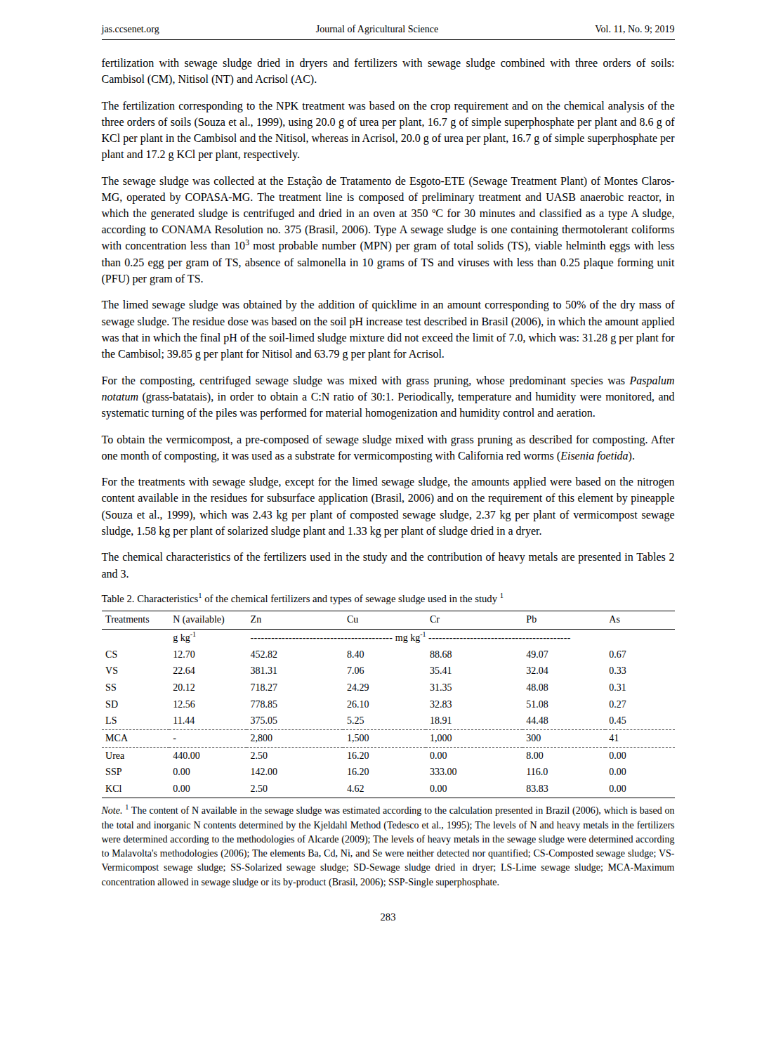jas.ccsenet.org
Journal of Agricultural Science
Vol. 11, No. 9; 2019
fertilization with sewage sludge dried in dryers and fertilizers with sewage sludge combined with three orders of soils: Cambisol (CM), Nitisol (NT) and Acrisol (AC).
The fertilization corresponding to the NPK treatment was based on the crop requirement and on the chemical analysis of the three orders of soils (Souza et al., 1999), using 20.0 g of urea per plant, 16.7 g of simple superphosphate per plant and 8.6 g of KCl per plant in the Cambisol and the Nitisol, whereas in Acrisol, 20.0 g of urea per plant, 16.7 g of simple superphosphate per plant and 17.2 g KCl per plant, respectively.
The sewage sludge was collected at the Estação de Tratamento de Esgoto-ETE (Sewage Treatment Plant) of Montes Claros-MG, operated by COPASA-MG. The treatment line is composed of preliminary treatment and UASB anaerobic reactor, in which the generated sludge is centrifuged and dried in an oven at 350 ºC for 30 minutes and classified as a type A sludge, according to CONAMA Resolution no. 375 (Brasil, 2006). Type A sewage sludge is one containing thermotolerant coliforms with concentration less than 103 most probable number (MPN) per gram of total solids (TS), viable helminth eggs with less than 0.25 egg per gram of TS, absence of salmonella in 10 grams of TS and viruses with less than 0.25 plaque forming unit (PFU) per gram of TS.
The limed sewage sludge was obtained by the addition of quicklime in an amount corresponding to 50% of the dry mass of sewage sludge. The residue dose was based on the soil pH increase test described in Brasil (2006), in which the amount applied was that in which the final pH of the soil-limed sludge mixture did not exceed the limit of 7.0, which was: 31.28 g per plant for the Cambisol; 39.85 g per plant for Nitisol and 63.79 g per plant for Acrisol.
For the composting, centrifuged sewage sludge was mixed with grass pruning, whose predominant species was Paspalum notatum (grass-batatais), in order to obtain a C:N ratio of 30:1. Periodically, temperature and humidity were monitored, and systematic turning of the piles was performed for material homogenization and humidity control and aeration.
To obtain the vermicompost, a pre-composed of sewage sludge mixed with grass pruning as described for composting. After one month of composting, it was used as a substrate for vermicomposting with California red worms (Eisenia foetida).
For the treatments with sewage sludge, except for the limed sewage sludge, the amounts applied were based on the nitrogen content available in the residues for subsurface application (Brasil, 2006) and on the requirement of this element by pineapple (Souza et al., 1999), which was 2.43 kg per plant of composted sewage sludge, 2.37 kg per plant of vermicompost sewage sludge, 1.58 kg per plant of solarized sludge plant and 1.33 kg per plant of sludge dried in a dryer.
The chemical characteristics of the fertilizers used in the study and the contribution of heavy metals are presented in Tables 2 and 3.
Table 2. Characteristics 1 of the chemical fertilizers and types of sewage sludge used in the study 1
| Treatments | N (available) | Zn | Cu | Cr | Pb | As |
| --- | --- | --- | --- | --- | --- | --- |
| | g kg -1 | ----------------------------------------- mg kg -1 ----------------------------------------- |
| CS | 12.70 | 452.82 | 8.40 | 88.68 | 49.07 | 0.67 |
| VS | 22.64 | 381.31 | 7.06 | 35.41 | 32.04 | 0.33 |
| SS | 20.12 | 718.27 | 24.29 | 31.35 | 48.08 | 0.31 |
| SD | 12.56 | 778.85 | 26.10 | 32.83 | 51.08 | 0.27 |
| LS | 11.44 | 375.05 | 5.25 | 18.91 | 44.48 | 0.45 |
| MCA | - | 2,800 | 1,500 | 1,000 | 300 | 41 |
| Urea | 440.00 | 2.50 | 16.20 | 0.00 | 8.00 | 0.00 |
| SSP | 0.00 | 142.00 | 16.20 | 333.00 | 116.0 | 0.00 |
| KCl | 0.00 | 2.50 | 4.62 | 0.00 | 83.83 | 0.00 |
Note. 1 The content of N available in the sewage sludge was estimated according to the calculation presented in Brazil (2006), which is based on the total and inorganic N contents determined by the Kjeldahl Method (Tedesco et al., 1995); The levels of N and heavy metals in the fertilizers were determined according to the methodologies of Alcarde (2009); The levels of heavy metals in the sewage sludge were determined according to Malavolta's methodologies (2006); The elements Ba, Cd, Ni, and Se were neither detected nor quantified; CS-Composted sewage sludge; VS-Vermicompost sewage sludge; SS-Solarized sewage sludge; SD-Sewage sludge dried in dryer; LS-Lime sewage sludge; MCA-Maximum concentration allowed in sewage sludge or its by-product (Brasil, 2006); SSP-Single superphosphate.
283